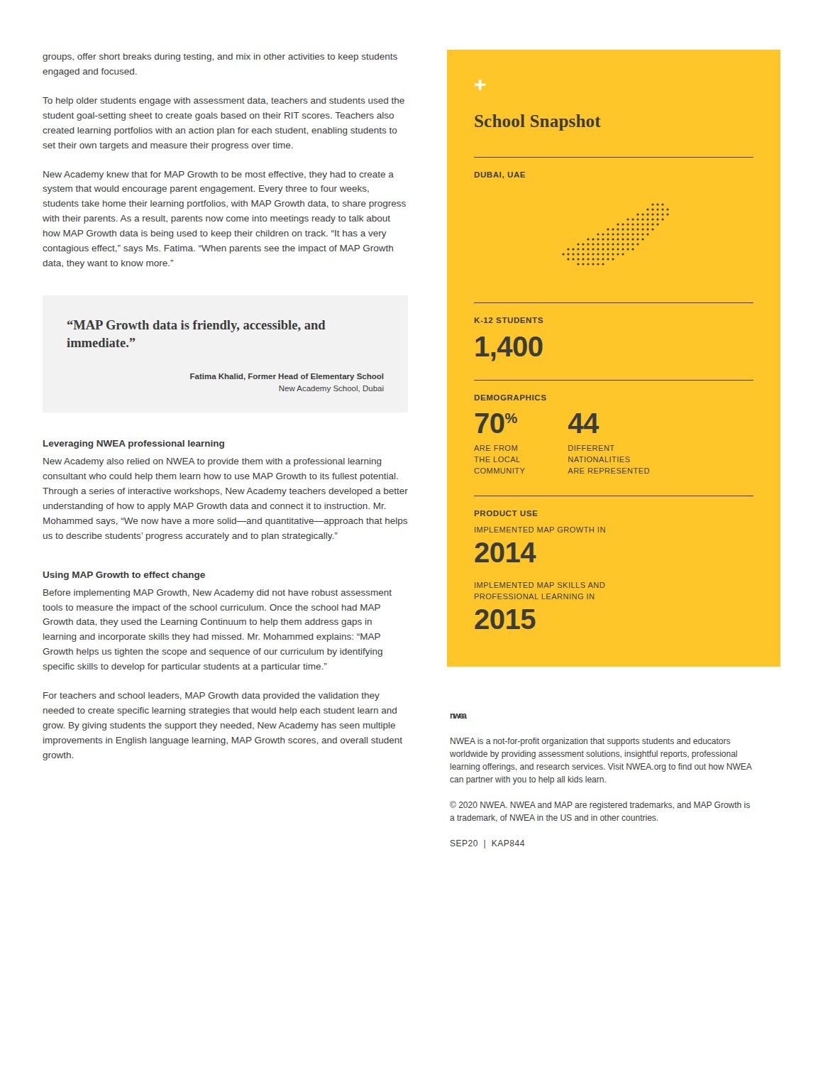groups, offer short breaks during testing, and mix in other activities to keep students engaged and focused.
To help older students engage with assessment data, teachers and students used the student goal-setting sheet to create goals based on their RIT scores. Teachers also created learning portfolios with an action plan for each student, enabling students to set their own targets and measure their progress over time.
New Academy knew that for MAP Growth to be most effective, they had to create a system that would encourage parent engagement. Every three to four weeks, students take home their learning portfolios, with MAP Growth data, to share progress with their parents. As a result, parents now come into meetings ready to talk about how MAP Growth data is being used to keep their children on track. “It has a very contagious effect,” says Ms. Fatima. “When parents see the impact of MAP Growth data, they want to know more.”
“MAP Growth data is friendly, accessible, and immediate.”
Fatima Khalid, Former Head of Elementary School
New Academy School, Dubai
Leveraging NWEA professional learning
New Academy also relied on NWEA to provide them with a professional learning consultant who could help them learn how to use MAP Growth to its fullest potential. Through a series of interactive workshops, New Academy teachers developed a better understanding of how to apply MAP Growth data and connect it to instruction. Mr. Mohammed says, “We now have a more solid—and quantitative—approach that helps us to describe students’ progress accurately and to plan strategically.”
Using MAP Growth to effect change
Before implementing MAP Growth, New Academy did not have robust assessment tools to measure the impact of the school curriculum. Once the school had MAP Growth data, they used the Learning Continuum to help them address gaps in learning and incorporate skills they had missed. Mr. Mohammed explains: “MAP Growth helps us tighten the scope and sequence of our curriculum by identifying specific skills to develop for particular students at a particular time.”
For teachers and school leaders, MAP Growth data provided the validation they needed to create specific learning strategies that would help each student learn and grow. By giving students the support they needed, New Academy has seen multiple improvements in English language learning, MAP Growth scores, and overall student growth.
+
School Snapshot
Dubai, UAE
K-12 Students
1,400
Demographics
70%
Are from
the local
community
44
Different
nationalities
are represented
Product Use
Implemented MAP Growth in
2014
Implemented MAP Skills and
professional learning in
2015
nwea
NWEA is a not-for-profit organization that supports students and educators worldwide by providing assessment solutions, insightful reports, professional learning offerings, and research services. Visit NWEA.org to find out how NWEA can partner with you to help all kids learn.
© 2020 NWEA. NWEA and MAP are registered trademarks, and MAP Growth is a trademark, of NWEA in the US and in other countries.
SEP20 | KAP844